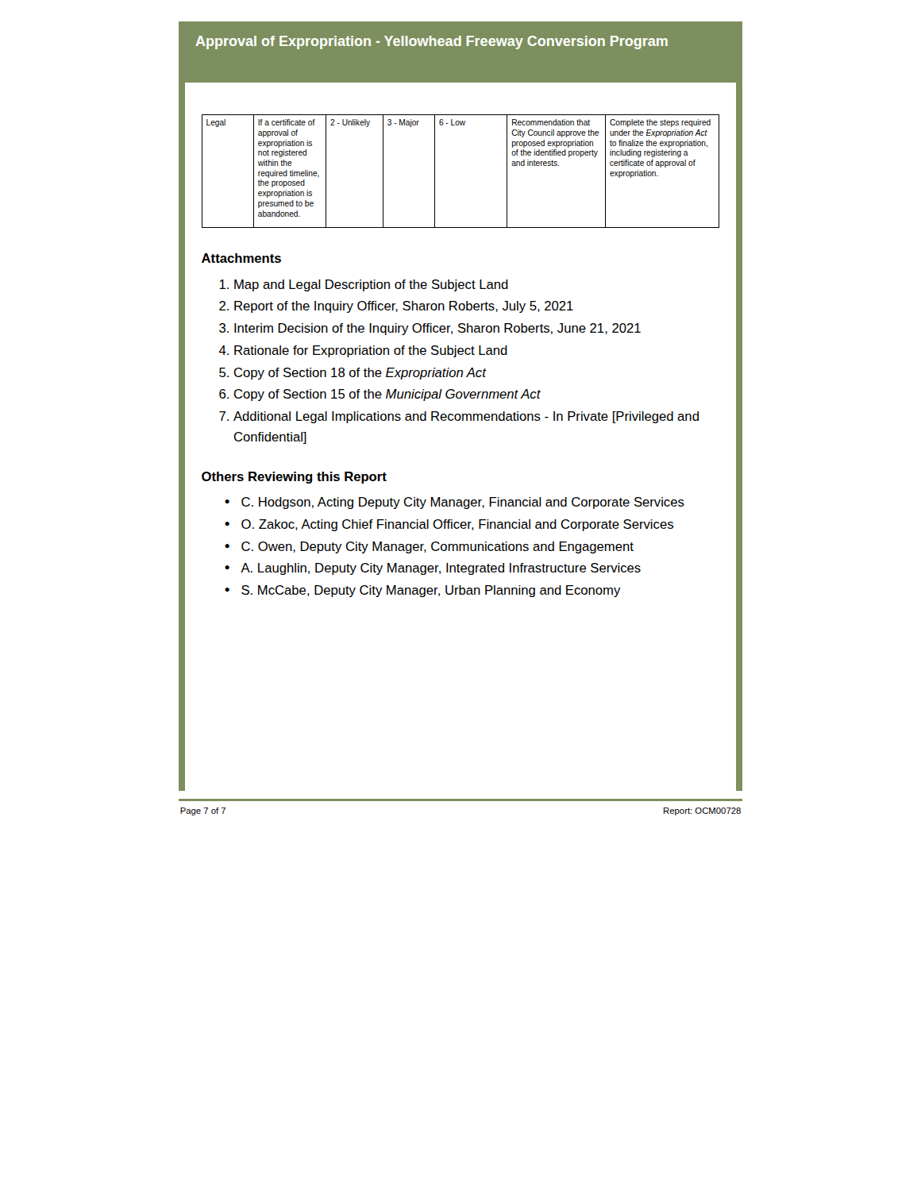Approval of Expropriation - Yellowhead Freeway Conversion Program
| Legal | If a certificate of approval of expropriation is not registered within the required timeline, the proposed expropriation is presumed to be abandoned. | 2 - Unlikely | 3 - Major | 6 - Low | Recommendation that City Council approve the proposed expropriation of the identified property and interests. | Complete the steps required under the Expropriation Act to finalize the expropriation, including registering a certificate of approval of expropriation. |
Attachments
Map and Legal Description of the Subject Land
Report of the Inquiry Officer, Sharon Roberts, July 5, 2021
Interim Decision of the Inquiry Officer, Sharon Roberts, June 21, 2021
Rationale for Expropriation of the Subject Land
Copy of Section 18 of the Expropriation Act
Copy of Section 15 of the Municipal Government Act
Additional Legal Implications and Recommendations - In Private [Privileged and Confidential]
Others Reviewing this Report
C. Hodgson, Acting Deputy City Manager, Financial and Corporate Services
O. Zakoc, Acting Chief Financial Officer, Financial and Corporate Services
C. Owen, Deputy City Manager, Communications and Engagement
A. Laughlin, Deputy City Manager, Integrated Infrastructure Services
S. McCabe, Deputy City Manager, Urban Planning and Economy
Page 7 of 7 Report: OCM00728